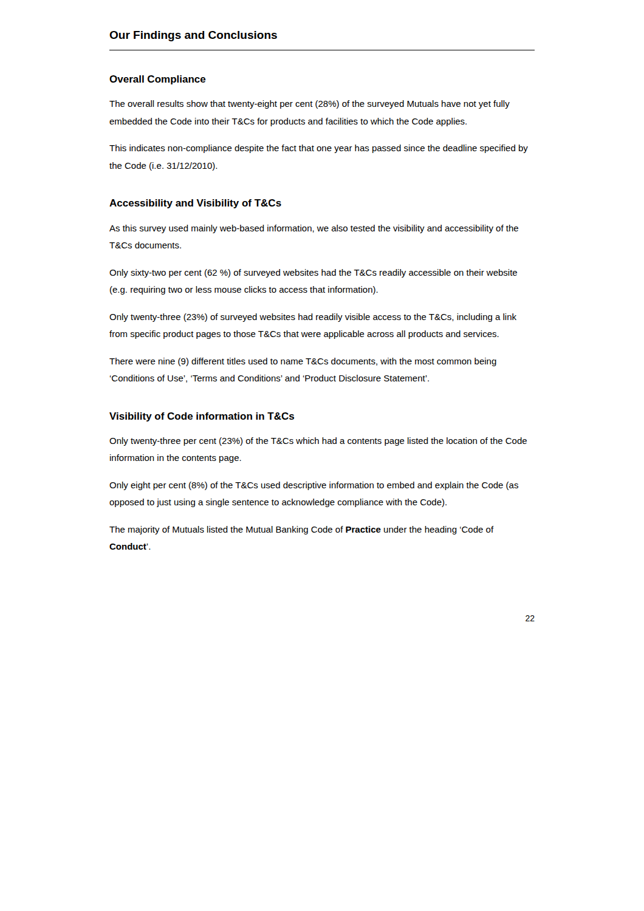Our Findings and Conclusions
Overall Compliance
The overall results show that twenty-eight per cent (28%) of the surveyed Mutuals have not yet fully embedded the Code into their T&Cs for products and facilities to which the Code applies.
This indicates non-compliance despite the fact that one year has passed since the deadline specified by the Code (i.e. 31/12/2010).
Accessibility and Visibility of T&Cs
As this survey used mainly web-based information, we also tested the visibility and accessibility of the T&Cs documents.
Only sixty-two per cent (62 %) of surveyed websites had the T&Cs readily accessible on their website (e.g. requiring two or less mouse clicks to access that information).
Only twenty-three (23%) of surveyed websites had readily visible access to the T&Cs, including a link from specific product pages to those T&Cs that were applicable across all products and services.
There were nine (9) different titles used to name T&Cs documents, with the most common being ‘Conditions of Use’, ‘Terms and Conditions’ and ‘Product Disclosure Statement’.
Visibility of Code information in T&Cs
Only twenty-three per cent (23%) of the T&Cs which had a contents page listed the location of the Code information in the contents page.
Only eight per cent (8%) of the T&Cs used descriptive information to embed and explain the Code (as opposed to just using a single sentence to acknowledge compliance with the Code).
The majority of Mutuals listed the Mutual Banking Code of Practice under the heading ‘Code of Conduct’.
22